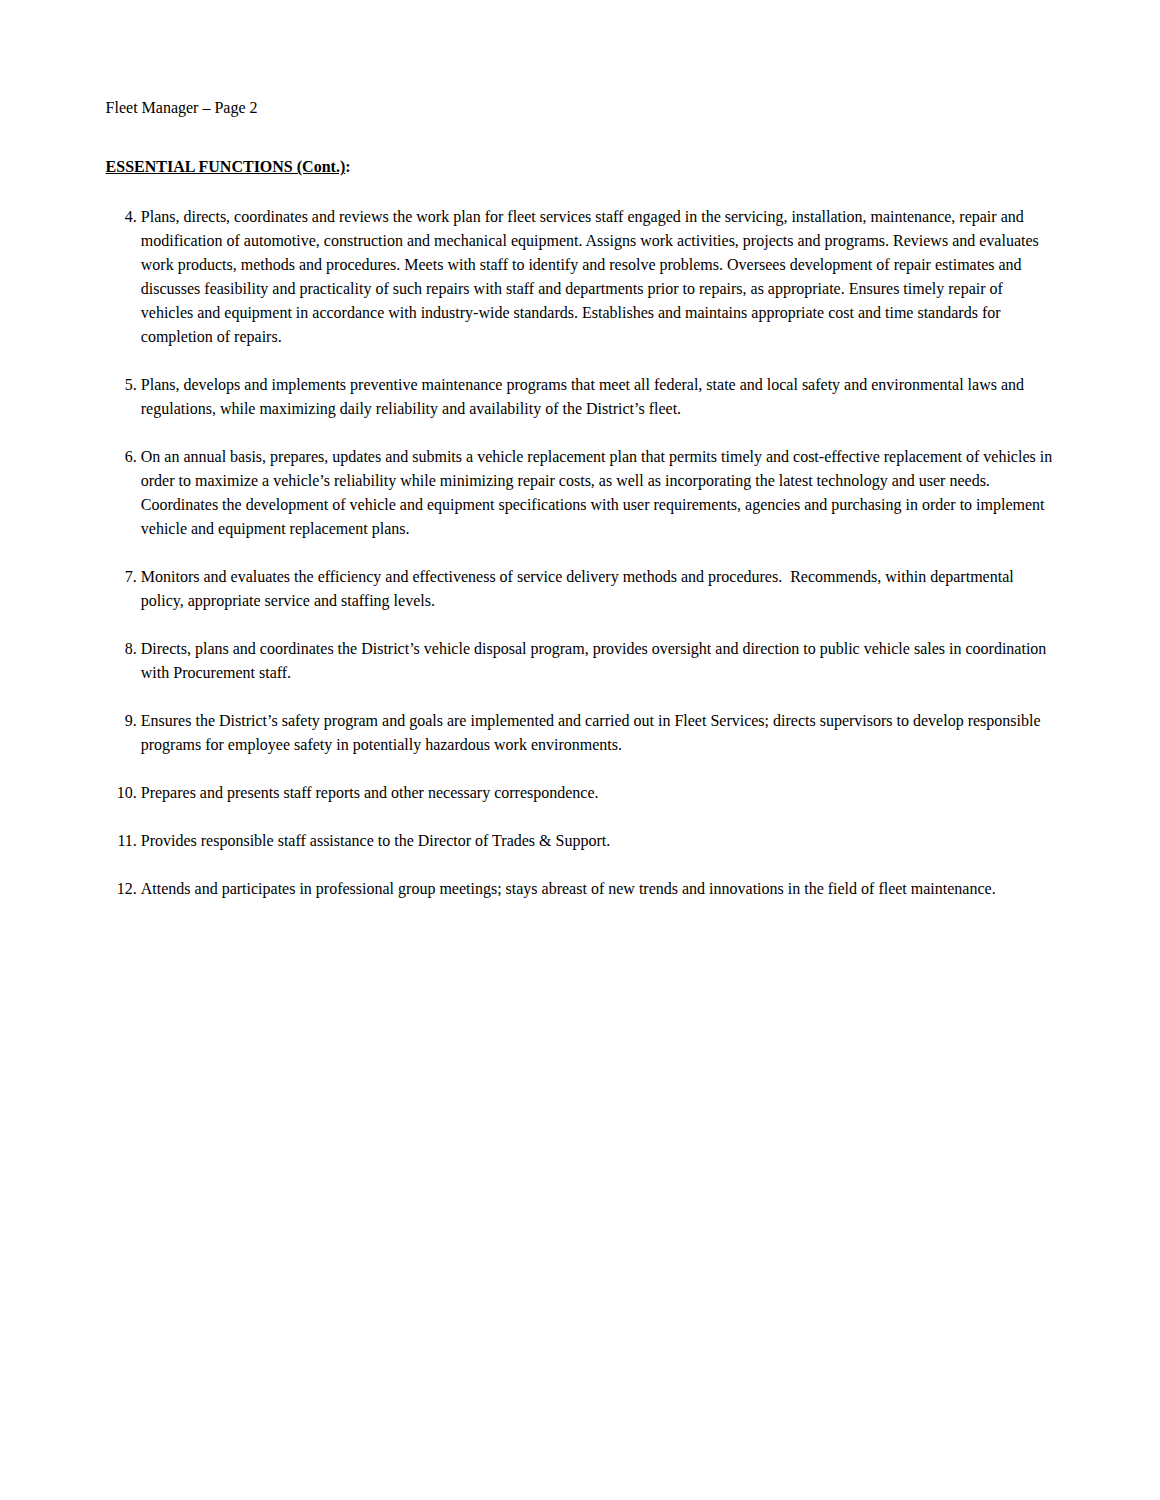Fleet Manager – Page 2
ESSENTIAL FUNCTIONS (Cont.):
Plans, directs, coordinates and reviews the work plan for fleet services staff engaged in the servicing, installation, maintenance, repair and modification of automotive, construction and mechanical equipment. Assigns work activities, projects and programs. Reviews and evaluates work products, methods and procedures. Meets with staff to identify and resolve problems. Oversees development of repair estimates and discusses feasibility and practicality of such repairs with staff and departments prior to repairs, as appropriate. Ensures timely repair of vehicles and equipment in accordance with industry-wide standards. Establishes and maintains appropriate cost and time standards for completion of repairs.
Plans, develops and implements preventive maintenance programs that meet all federal, state and local safety and environmental laws and regulations, while maximizing daily reliability and availability of the District’s fleet.
On an annual basis, prepares, updates and submits a vehicle replacement plan that permits timely and cost-effective replacement of vehicles in order to maximize a vehicle’s reliability while minimizing repair costs, as well as incorporating the latest technology and user needs. Coordinates the development of vehicle and equipment specifications with user requirements, agencies and purchasing in order to implement vehicle and equipment replacement plans.
Monitors and evaluates the efficiency and effectiveness of service delivery methods and procedures. Recommends, within departmental policy, appropriate service and staffing levels.
Directs, plans and coordinates the District’s vehicle disposal program, provides oversight and direction to public vehicle sales in coordination with Procurement staff.
Ensures the District’s safety program and goals are implemented and carried out in Fleet Services; directs supervisors to develop responsible programs for employee safety in potentially hazardous work environments.
Prepares and presents staff reports and other necessary correspondence.
Provides responsible staff assistance to the Director of Trades & Support.
Attends and participates in professional group meetings; stays abreast of new trends and innovations in the field of fleet maintenance.